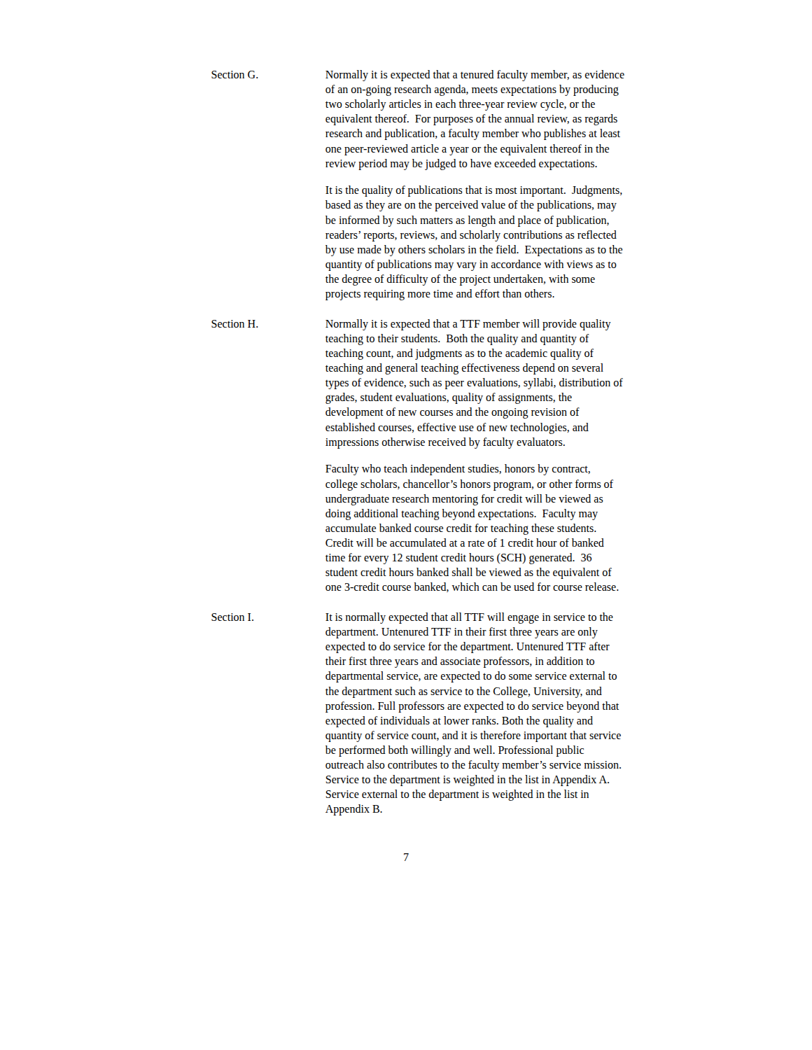Section G.
Normally it is expected that a tenured faculty member, as evidence of an on-going research agenda, meets expectations by producing two scholarly articles in each three-year review cycle, or the equivalent thereof. For purposes of the annual review, as regards research and publication, a faculty member who publishes at least one peer-reviewed article a year or the equivalent thereof in the review period may be judged to have exceeded expectations.
It is the quality of publications that is most important. Judgments, based as they are on the perceived value of the publications, may be informed by such matters as length and place of publication, readers’ reports, reviews, and scholarly contributions as reflected by use made by others scholars in the field. Expectations as to the quantity of publications may vary in accordance with views as to the degree of difficulty of the project undertaken, with some projects requiring more time and effort than others.
Section H.
Normally it is expected that a TTF member will provide quality teaching to their students. Both the quality and quantity of teaching count, and judgments as to the academic quality of teaching and general teaching effectiveness depend on several types of evidence, such as peer evaluations, syllabi, distribution of grades, student evaluations, quality of assignments, the development of new courses and the ongoing revision of established courses, effective use of new technologies, and impressions otherwise received by faculty evaluators.
Faculty who teach independent studies, honors by contract, college scholars, chancellor’s honors program, or other forms of undergraduate research mentoring for credit will be viewed as doing additional teaching beyond expectations. Faculty may accumulate banked course credit for teaching these students. Credit will be accumulated at a rate of 1 credit hour of banked time for every 12 student credit hours (SCH) generated. 36 student credit hours banked shall be viewed as the equivalent of one 3-credit course banked, which can be used for course release.
Section I.
It is normally expected that all TTF will engage in service to the department. Untenured TTF in their first three years are only expected to do service for the department. Untenured TTF after their first three years and associate professors, in addition to departmental service, are expected to do some service external to the department such as service to the College, University, and profession. Full professors are expected to do service beyond that expected of individuals at lower ranks. Both the quality and quantity of service count, and it is therefore important that service be performed both willingly and well. Professional public outreach also contributes to the faculty member’s service mission. Service to the department is weighted in the list in Appendix A. Service external to the department is weighted in the list in Appendix B.
7